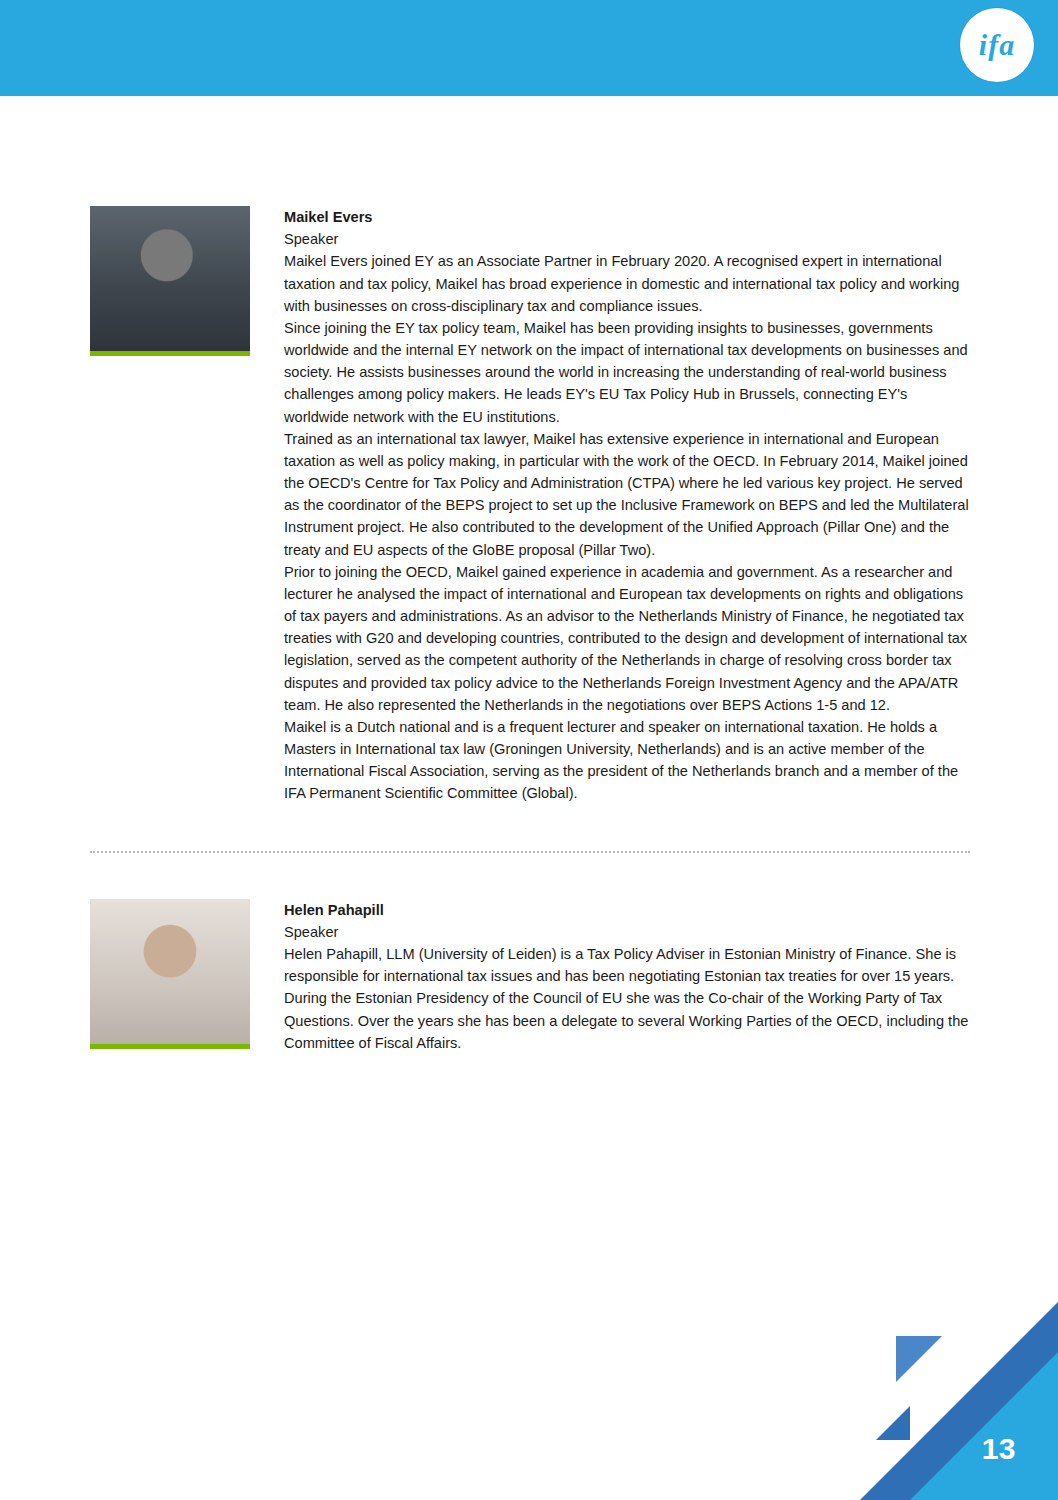ifa
Maikel Evers
Speaker
Maikel Evers joined EY as an Associate Partner in February 2020. A recognised expert in international taxation and tax policy, Maikel has broad experience in domestic and international tax policy and working with businesses on cross-disciplinary tax and compliance issues.
Since joining the EY tax policy team, Maikel has been providing insights to businesses, governments worldwide and the internal EY network on the impact of international tax developments on businesses and society. He assists businesses around the world in increasing the understanding of real-world business challenges among policy makers. He leads EY's EU Tax Policy Hub in Brussels, connecting EY's worldwide network with the EU institutions.
Trained as an international tax lawyer, Maikel has extensive experience in international and European taxation as well as policy making, in particular with the work of the OECD. In February 2014, Maikel joined the OECD's Centre for Tax Policy and Administration (CTPA) where he led various key project. He served as the coordinator of the BEPS project to set up the Inclusive Framework on BEPS and led the Multilateral Instrument project. He also contributed to the development of the Unified Approach (Pillar One) and the treaty and EU aspects of the GloBE proposal (Pillar Two).
Prior to joining the OECD, Maikel gained experience in academia and government. As a researcher and lecturer he analysed the impact of international and European tax developments on rights and obligations of tax payers and administrations. As an advisor to the Netherlands Ministry of Finance, he negotiated tax treaties with G20 and developing countries, contributed to the design and development of international tax legislation, served as the competent authority of the Netherlands in charge of resolving cross border tax disputes and provided tax policy advice to the Netherlands Foreign Investment Agency and the APA/ATR team. He also represented the Netherlands in the negotiations over BEPS Actions 1-5 and 12.
Maikel is a Dutch national and is a frequent lecturer and speaker on international taxation. He holds a Masters in International tax law (Groningen University, Netherlands) and is an active member of the International Fiscal Association, serving as the president of the Netherlands branch and a member of the IFA Permanent Scientific Committee (Global).
Helen Pahapill
Speaker
Helen Pahapill, LLM (University of Leiden) is a Tax Policy Adviser in Estonian Ministry of Finance. She is responsible for international tax issues and has been negotiating Estonian tax treaties for over 15 years. During the Estonian Presidency of the Council of EU she was the Co-chair of the Working Party of Tax Questions. Over the years she has been a delegate to several Working Parties of the OECD, including the Committee of Fiscal Affairs.
13